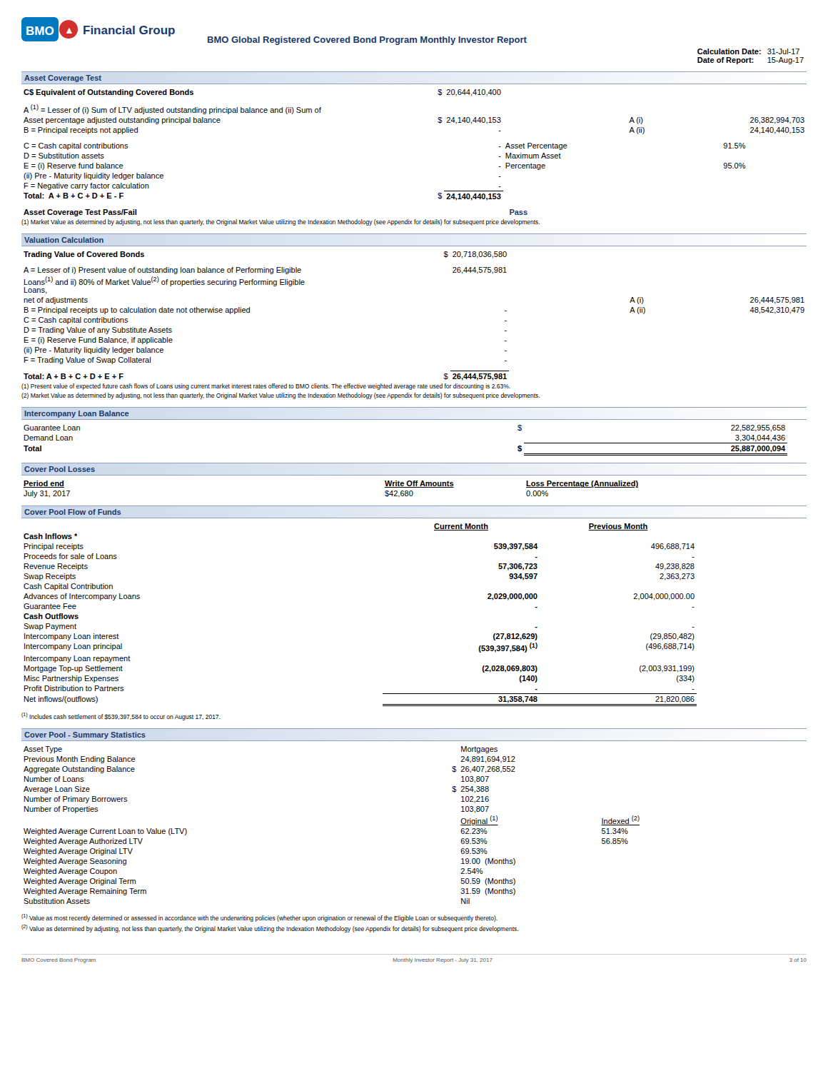BMO ▲ Financial Group
BMO Global Registered Covered Bond Program Monthly Investor Report
| Calculation Date: | 31-Jul-17 |
| Date of Report: | 15-Aug-17 |
Asset Coverage Test
| C$ Equivalent of Outstanding Covered Bonds | $ | 20,644,410,400 | | | |
| A (1) = Lesser of (i) Sum of LTV adjusted outstanding principal balance and (ii) Sum of | | | | | |
| Asset percentage adjusted outstanding principal balance | $ | 24,140,440,153 | | A (i) | 26,382,994,703 |
| B = Principal receipts not applied | | - | | A (ii) | 24,140,440,153 |
| C = Cash capital contributions | | - | Asset Percentage | 91.5% | |
| D = Substitution assets | | - | Maximum Asset | | |
| E = (i) Reserve fund balance | | - | Percentage | 95.0% | |
| (ii) Pre - Maturity liquidity ledger balance | | - | | | |
| F = Negative carry factor calculation | | - | | | |
| Total: A + B + C + D + E - F | $ | 24,140,440,153 | | | |
| Asset Coverage Test Pass/Fail | | Pass | | | |
(1) Market Value as determined by adjusting, not less than quarterly, the Original Market Value utilizing the Indexation Methodology (see Appendix for details) for subsequent price developments.
Valuation Calculation
| Trading Value of Covered Bonds | $ | 20,718,036,580 | | | |
| A = Lesser of i) Present value of outstanding loan balance of Performing Eligible | | 26,444,575,981 | | | |
| Loans (1) and ii) 80% of Market Value (2) of properties securing Performing Eligible Loans, | | | | | |
| net of adjustments | | | | A (i) | 26,444,575,981 |
| B = Principal receipts up to calculation date not otherwise applied | | - | | A (ii) | 48,542,310,479 |
| C = Cash capital contributions | | - | | | |
| D = Trading Value of any Substitute Assets | | - | | | |
| E = (i) Reserve Fund Balance, if applicable | | - | | | |
| (ii) Pre - Maturity liquidity ledger balance | | - | | | |
| F = Trading Value of Swap Collateral | | - | | | |
| Total: A + B + C + D + E + F | $ | 26,444,575,981 | | | |
(1) Present value of expected future cash flows of Loans using current market interest rates offered to BMO clients. The effective weighted average rate used for discounting is 2.63%.
(2) Market Value as determined by adjusting, not less than quarterly, the Original Market Value utilizing the Indexation Methodology (see Appendix for details) for subsequent price developments.
Intercompany Loan Balance
| Guarantee Loan | $ | 22,582,955,658 | |
| Demand Loan | | 3,304,044,436 | |
| Total | $ | 25,887,000,094 | |
Cover Pool Losses
| Period end | Write Off Amounts | Loss Percentage (Annualized) | |
| July 31, 2017 | $42,680 | 0.00% | |
Cover Pool Flow of Funds
| | Current Month | Previous Month | |
| Cash Inflows * | | | |
| Principal receipts | 539,397,584 | 496,688,714 | |
| Proceeds for sale of Loans | - | - | |
| Revenue Receipts | 57,306,723 | 49,238,828 | |
| Swap Receipts | 934,597 | 2,363,273 | |
| Cash Capital Contribution | | | |
| Advances of Intercompany Loans | 2,029,000,000 | 2,004,000,000.00 | |
| Guarantee Fee | - | - | |
| Cash Outflows | | | |
| Swap Payment | - | - | |
| Intercompany Loan interest | (27,812,629) | (29,850,482) | |
| Intercompany Loan principal | (539,397,584) (1) | (496,688,714) | |
| Intercompany Loan repayment | | | |
| Mortgage Top-up Settlement | (2,028,069,803) | (2,003,931,199) | |
| Misc Partnership Expenses | (140) | (334) | |
| Profit Distribution to Partners | - | - | |
| Net inflows/(outflows) | 31,358,748 | 21,820,086 | |
(1) Includes cash settlement of $539,397,584 to occur on August 17, 2017.
Cover Pool - Summary Statistics
| Asset Type | | Mortgages | | | |
| Previous Month Ending Balance | | 24,891,694,912 | | | |
| Aggregate Outstanding Balance | $ | 26,407,268,552 | | | |
| Number of Loans | | 103,807 | | | |
| Average Loan Size | $ | 254,388 | | | |
| Number of Primary Borrowers | | 102,216 | | | |
| Number of Properties | | 103,807 | | | |
| | | Original (1) | Indexed (2) | | |
| Weighted Average Current Loan to Value (LTV) | | 62.23% | 51.34% | | |
| Weighted Average Authorized LTV | | 69.53% | 56.85% | | |
| Weighted Average Original LTV | | 69.53% | | | |
| Weighted Average Seasoning | | 19.00 (Months) | | | |
| Weighted Average Coupon | | 2.54% | | | |
| Weighted Average Original Term | | 50.59 (Months) | | | |
| Weighted Average Remaining Term | | 31.59 (Months) | | | |
| Substitution Assets | | Nil | | | |
(1) Value as most recently determined or assessed in accordance with the underwriting policies (whether upon origination or renewal of the Eligible Loan or subsequently thereto).
(2) Value as determined by adjusting, not less than quarterly, the Original Market Value utilizing the Indexation Methodology (see Appendix for details) for subsequent price developments.
BMO Covered Bond Program
Monthly Investor Report - July 31, 2017
3 of 10